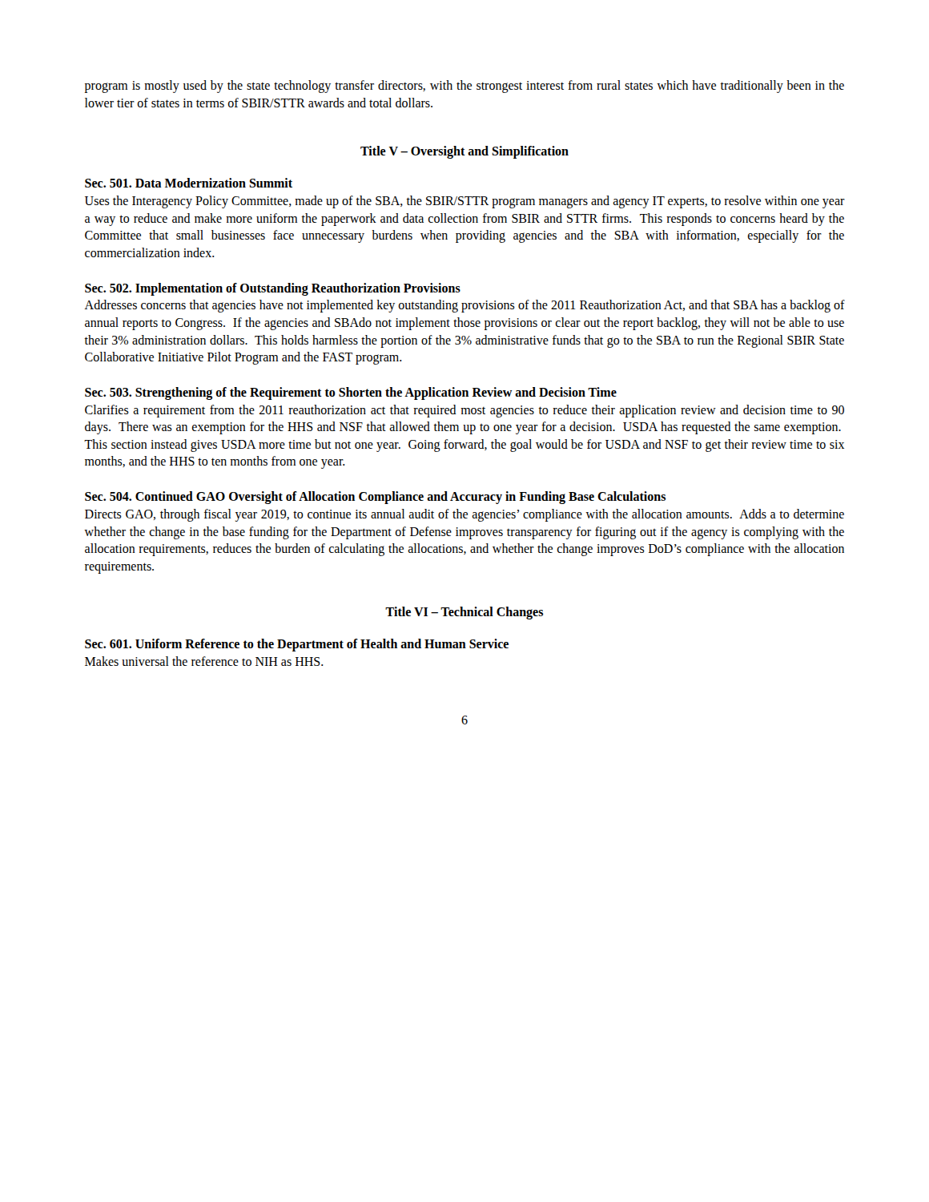program is mostly used by the state technology transfer directors, with the strongest interest from rural states which have traditionally been in the lower tier of states in terms of SBIR/STTR awards and total dollars.
Title V – Oversight and Simplification
Sec. 501. Data Modernization Summit
Uses the Interagency Policy Committee, made up of the SBA, the SBIR/STTR program managers and agency IT experts, to resolve within one year a way to reduce and make more uniform the paperwork and data collection from SBIR and STTR firms. This responds to concerns heard by the Committee that small businesses face unnecessary burdens when providing agencies and the SBA with information, especially for the commercialization index.
Sec. 502. Implementation of Outstanding Reauthorization Provisions
Addresses concerns that agencies have not implemented key outstanding provisions of the 2011 Reauthorization Act, and that SBA has a backlog of annual reports to Congress. If the agencies and SBAdo not implement those provisions or clear out the report backlog, they will not be able to use their 3% administration dollars. This holds harmless the portion of the 3% administrative funds that go to the SBA to run the Regional SBIR State Collaborative Initiative Pilot Program and the FAST program.
Sec. 503. Strengthening of the Requirement to Shorten the Application Review and Decision Time
Clarifies a requirement from the 2011 reauthorization act that required most agencies to reduce their application review and decision time to 90 days. There was an exemption for the HHS and NSF that allowed them up to one year for a decision. USDA has requested the same exemption. This section instead gives USDA more time but not one year. Going forward, the goal would be for USDA and NSF to get their review time to six months, and the HHS to ten months from one year.
Sec. 504. Continued GAO Oversight of Allocation Compliance and Accuracy in Funding Base Calculations
Directs GAO, through fiscal year 2019, to continue its annual audit of the agencies’ compliance with the allocation amounts. Adds a to determine whether the change in the base funding for the Department of Defense improves transparency for figuring out if the agency is complying with the allocation requirements, reduces the burden of calculating the allocations, and whether the change improves DoD’s compliance with the allocation requirements.
Title VI – Technical Changes
Sec. 601. Uniform Reference to the Department of Health and Human Service
Makes universal the reference to NIH as HHS.
6